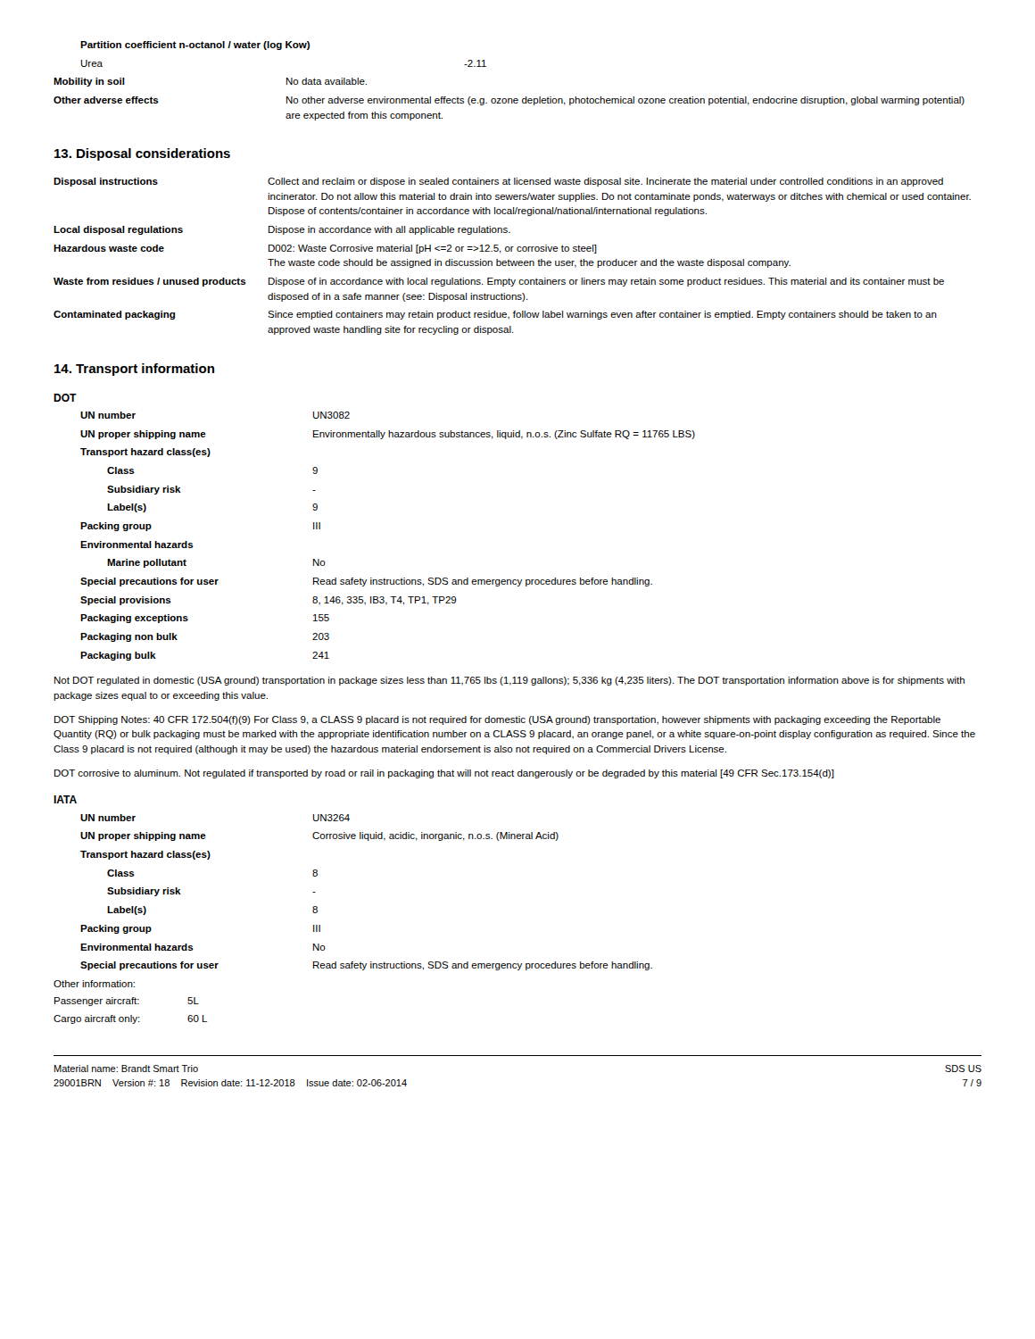| Partition coefficient n-octanol / water (log Kow) |
| Urea | -2.11 |
| Mobility in soil | No data available. |
| Other adverse effects | No other adverse environmental effects (e.g. ozone depletion, photochemical ozone creation potential, endocrine disruption, global warming potential) are expected from this component. |
13. Disposal considerations
| Disposal instructions | Collect and reclaim or dispose in sealed containers at licensed waste disposal site. Incinerate the material under controlled conditions in an approved incinerator. Do not allow this material to drain into sewers/water supplies. Do not contaminate ponds, waterways or ditches with chemical or used container. Dispose of contents/container in accordance with local/regional/national/international regulations. |
| Local disposal regulations | Dispose in accordance with all applicable regulations. |
| Hazardous waste code | D002: Waste Corrosive material [pH <=2 or =>12.5, or corrosive to steel] The waste code should be assigned in discussion between the user, the producer and the waste disposal company. |
| Waste from residues / unused products | Dispose of in accordance with local regulations. Empty containers or liners may retain some product residues. This material and its container must be disposed of in a safe manner (see: Disposal instructions). |
| Contaminated packaging | Since emptied containers may retain product residue, follow label warnings even after container is emptied. Empty containers should be taken to an approved waste handling site for recycling or disposal. |
14. Transport information
DOT
| UN number | UN3082 |
| UN proper shipping name | Environmentally hazardous substances, liquid, n.o.s. (Zinc Sulfate RQ = 11765 LBS) |
| Transport hazard class(es) | |
| Class | 9 |
| Subsidiary risk | - |
| Label(s) | 9 |
| Packing group | III |
| Environmental hazards | |
| Marine pollutant | No |
| Special precautions for user | Read safety instructions, SDS and emergency procedures before handling. |
| Special provisions | 8, 146, 335, IB3, T4, TP1, TP29 |
| Packaging exceptions | 155 |
| Packaging non bulk | 203 |
| Packaging bulk | 241 |
Not DOT regulated in domestic (USA ground) transportation in package sizes less than 11,765 lbs (1,119 gallons); 5,336 kg (4,235 liters). The DOT transportation information above is for shipments with package sizes equal to or exceeding this value.
DOT Shipping Notes: 40 CFR 172.504(f)(9) For Class 9, a CLASS 9 placard is not required for domestic (USA ground) transportation, however shipments with packaging exceeding the Reportable Quantity (RQ) or bulk packaging must be marked with the appropriate identification number on a CLASS 9 placard, an orange panel, or a white square-on-point display configuration as required. Since the Class 9 placard is not required (although it may be used) the hazardous material endorsement is also not required on a Commercial Drivers License.
DOT corrosive to aluminum. Not regulated if transported by road or rail in packaging that will not react dangerously or be degraded by this material [49 CFR Sec.173.154(d)]
IATA
| UN number | UN3264 |
| UN proper shipping name | Corrosive liquid, acidic, inorganic, n.o.s. (Mineral Acid) |
| Transport hazard class(es) | |
| Class | 8 |
| Subsidiary risk | - |
| Label(s) | 8 |
| Packing group | III |
| Environmental hazards | No |
| Special precautions for user | Read safety instructions, SDS and emergency procedures before handling. |
Other information:
| Passenger aircraft: | 5L |
| Cargo aircraft only: | 60 L |
Material name: Brandt Smart Trio
29001BRN Version #: 18 Revision date: 11-12-2018 Issue date: 02-06-2014
SDS US
7 / 9